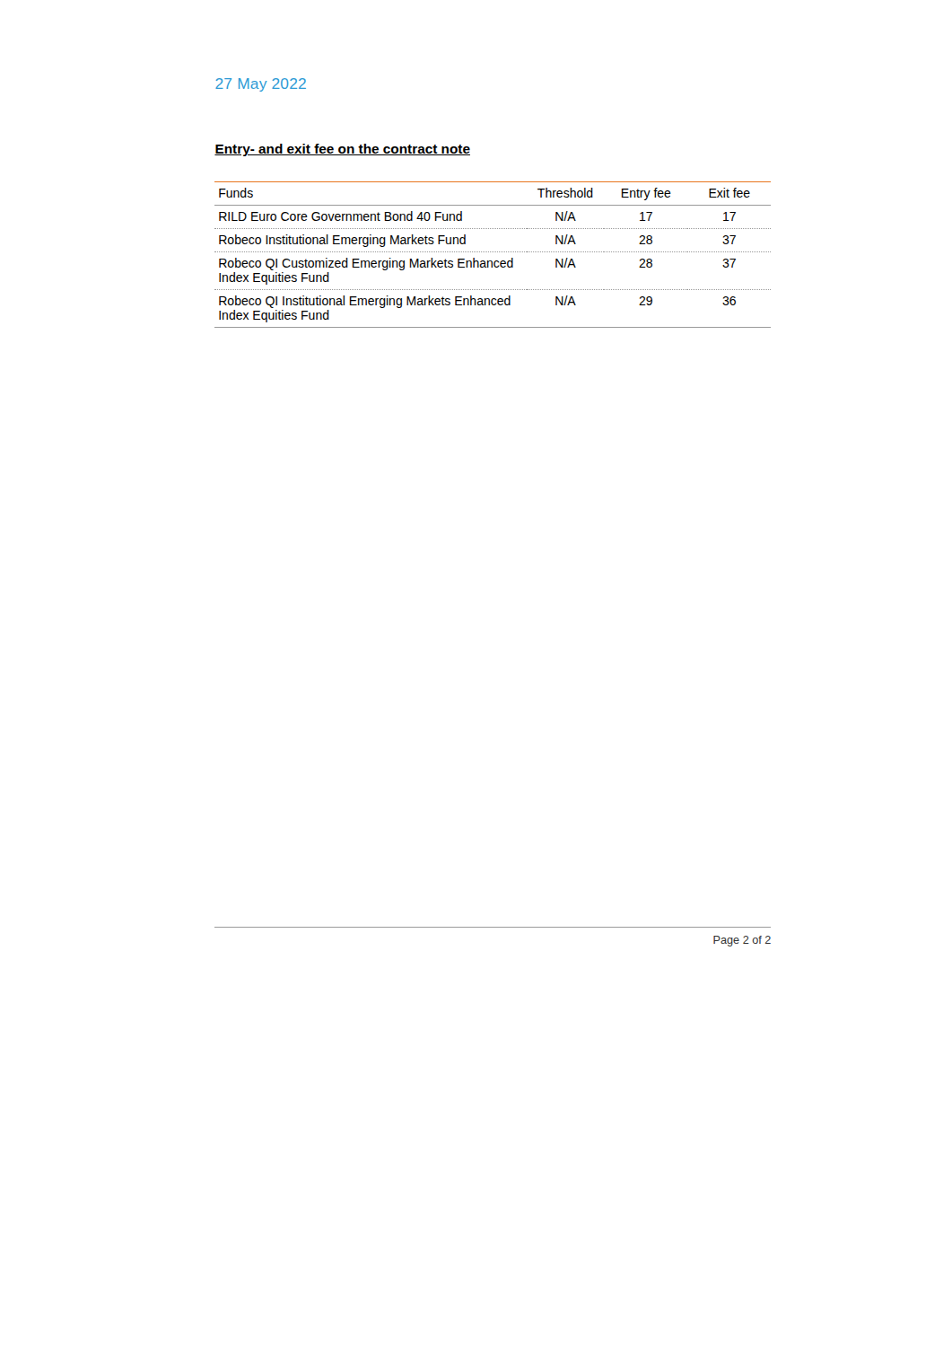27 May 2022
Entry- and exit fee on the contract note
| Funds | Threshold | Entry fee | Exit fee |
| --- | --- | --- | --- |
| RILD Euro Core Government Bond 40 Fund | N/A | 17 | 17 |
| Robeco Institutional Emerging Markets Fund | N/A | 28 | 37 |
| Robeco QI Customized Emerging Markets Enhanced Index Equities Fund | N/A | 28 | 37 |
| Robeco QI Institutional Emerging Markets Enhanced Index Equities Fund | N/A | 29 | 36 |
Page 2 of 2